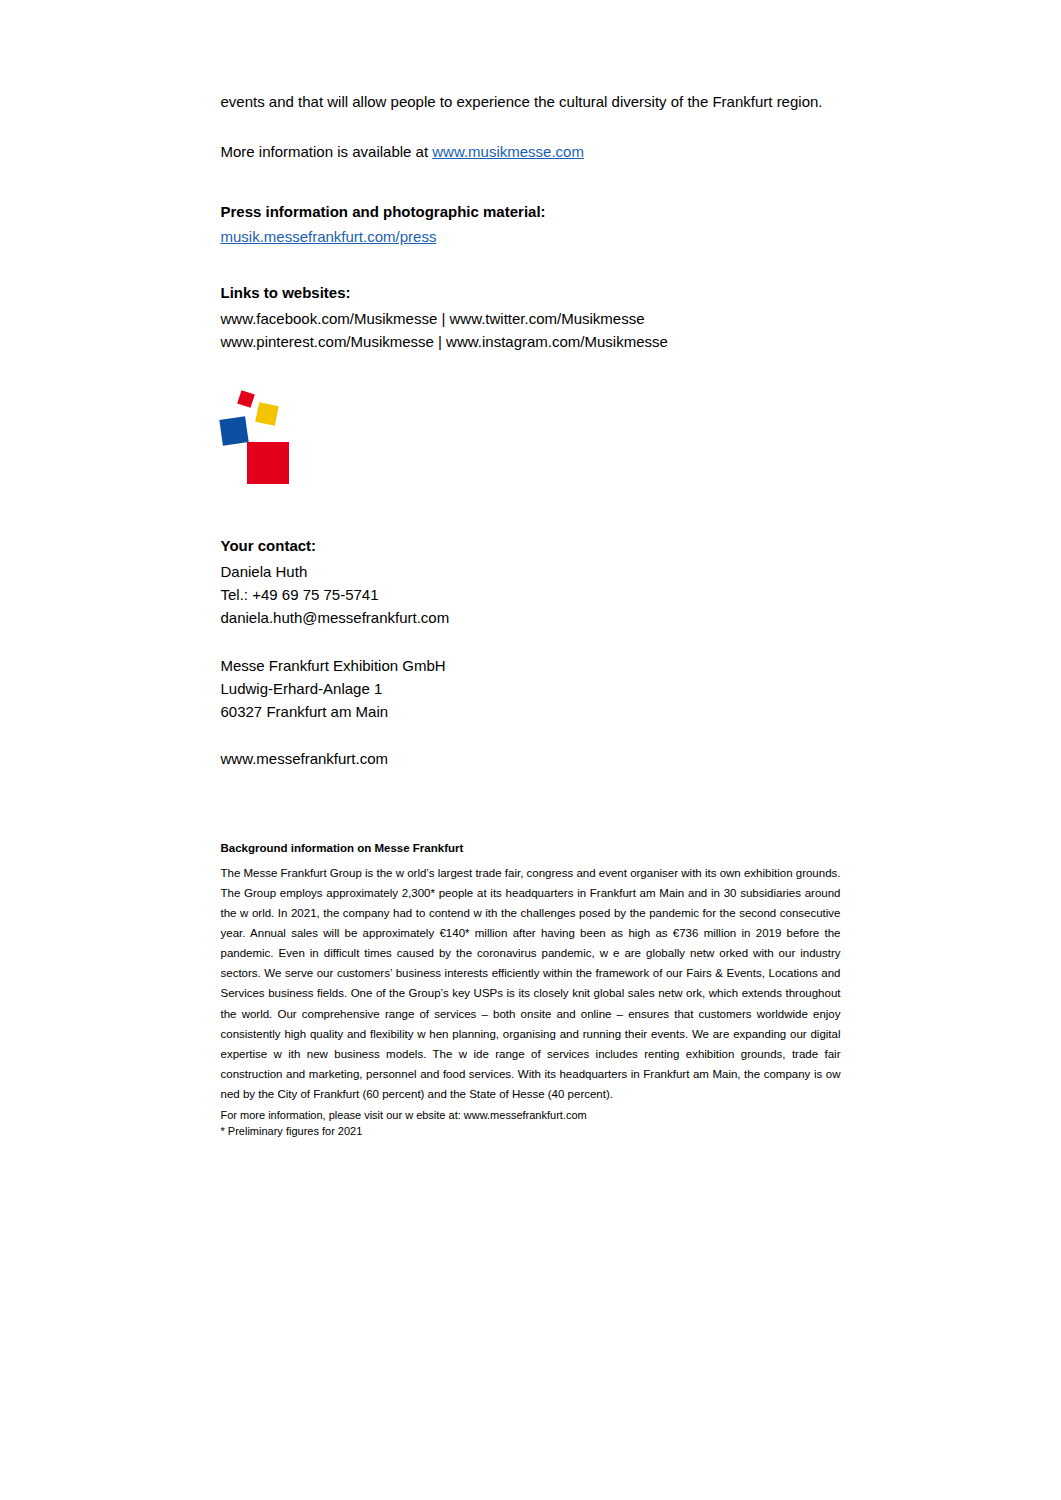events and that will allow people to experience the cultural diversity of the Frankfurt region.
More information is available at www.musikmesse.com
Press information and photographic material:
musik.messefrankfurt.com/press
Links to websites:
www.facebook.com/Musikmesse | www.twitter.com/Musikmesse
www.pinterest.com/Musikmesse | www.instagram.com/Musikmesse
Your contact:
Daniela Huth
Tel.: +49 69 75 75-5741
daniela.huth@messefrankfurt.com
Messe Frankfurt Exhibition GmbH
Ludwig-Erhard-Anlage 1
60327 Frankfurt am Main
www.messefrankfurt.com
Background information on Messe Frankfurt
The Messe Frankfurt Group is the w orld’s largest trade fair, congress and event organiser with its own exhibition grounds. The Group employs approximately 2,300* people at its headquarters in Frankfurt am Main and in 30 subsidiaries around the w orld. In 2021, the company had to contend w ith the challenges posed by the pandemic for the second consecutive year. Annual sales will be approximately €140* million after having been as high as €736 million in 2019 before the pandemic. Even in difficult times caused by the coronavirus pandemic, w e are globally netw orked with our industry sectors. We serve our customers’ business interests efficiently within the framework of our Fairs & Events, Locations and Services business fields. One of the Group’s key USPs is its closely knit global sales netw ork, which extends throughout the world. Our comprehensive range of services – both onsite and online – ensures that customers worldwide enjoy consistently high quality and flexibility w hen planning, organising and running their events. We are expanding our digital expertise w ith new business models. The w ide range of services includes renting exhibition grounds, trade fair construction and marketing, personnel and food services. With its headquarters in Frankfurt am Main, the company is ow ned by the City of Frankfurt (60 percent) and the State of Hesse (40 percent).
For more information, please visit our w ebsite at: www.messefrankfurt.com
* Preliminary figures for 2021